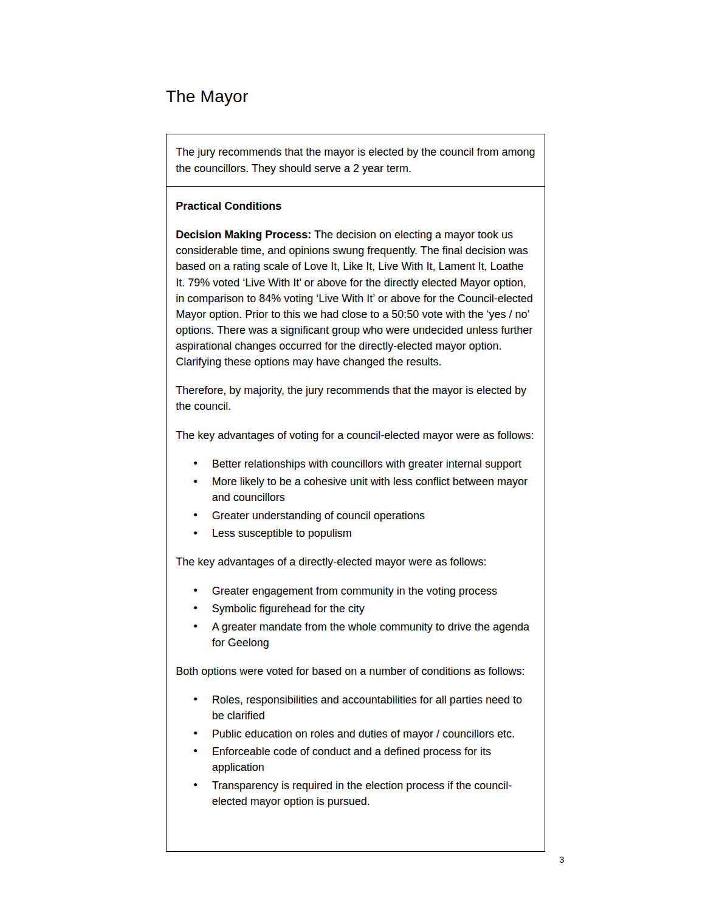The Mayor
The jury recommends that the mayor is elected by the council from among the councillors. They should serve a 2 year term.
Practical Conditions
Decision Making Process: The decision on electing a mayor took us considerable time, and opinions swung frequently. The final decision was based on a rating scale of Love It, Like It, Live With It, Lament It, Loathe It. 79% voted ‘Live With It’ or above for the directly elected Mayor option, in comparison to 84% voting ‘Live With It’ or above for the Council-elected Mayor option. Prior to this we had close to a 50:50 vote with the ‘yes / no’ options. There was a significant group who were undecided unless further aspirational changes occurred for the directly-elected mayor option. Clarifying these options may have changed the results.
Therefore, by majority, the jury recommends that the mayor is elected by the council.
The key advantages of voting for a council-elected mayor were as follows:
Better relationships with councillors with greater internal support
More likely to be a cohesive unit with less conflict between mayor and councillors
Greater understanding of council operations
Less susceptible to populism
The key advantages of a directly-elected mayor were as follows:
Greater engagement from community in the voting process
Symbolic figurehead for the city
A greater mandate from the whole community to drive the agenda for Geelong
Both options were voted for based on a number of conditions as follows:
Roles, responsibilities and accountabilities for all parties need to be clarified
Public education on roles and duties of mayor / councillors etc.
Enforceable code of conduct and a defined process for its application
Transparency is required in the election process if the council-elected mayor option is pursued.
3